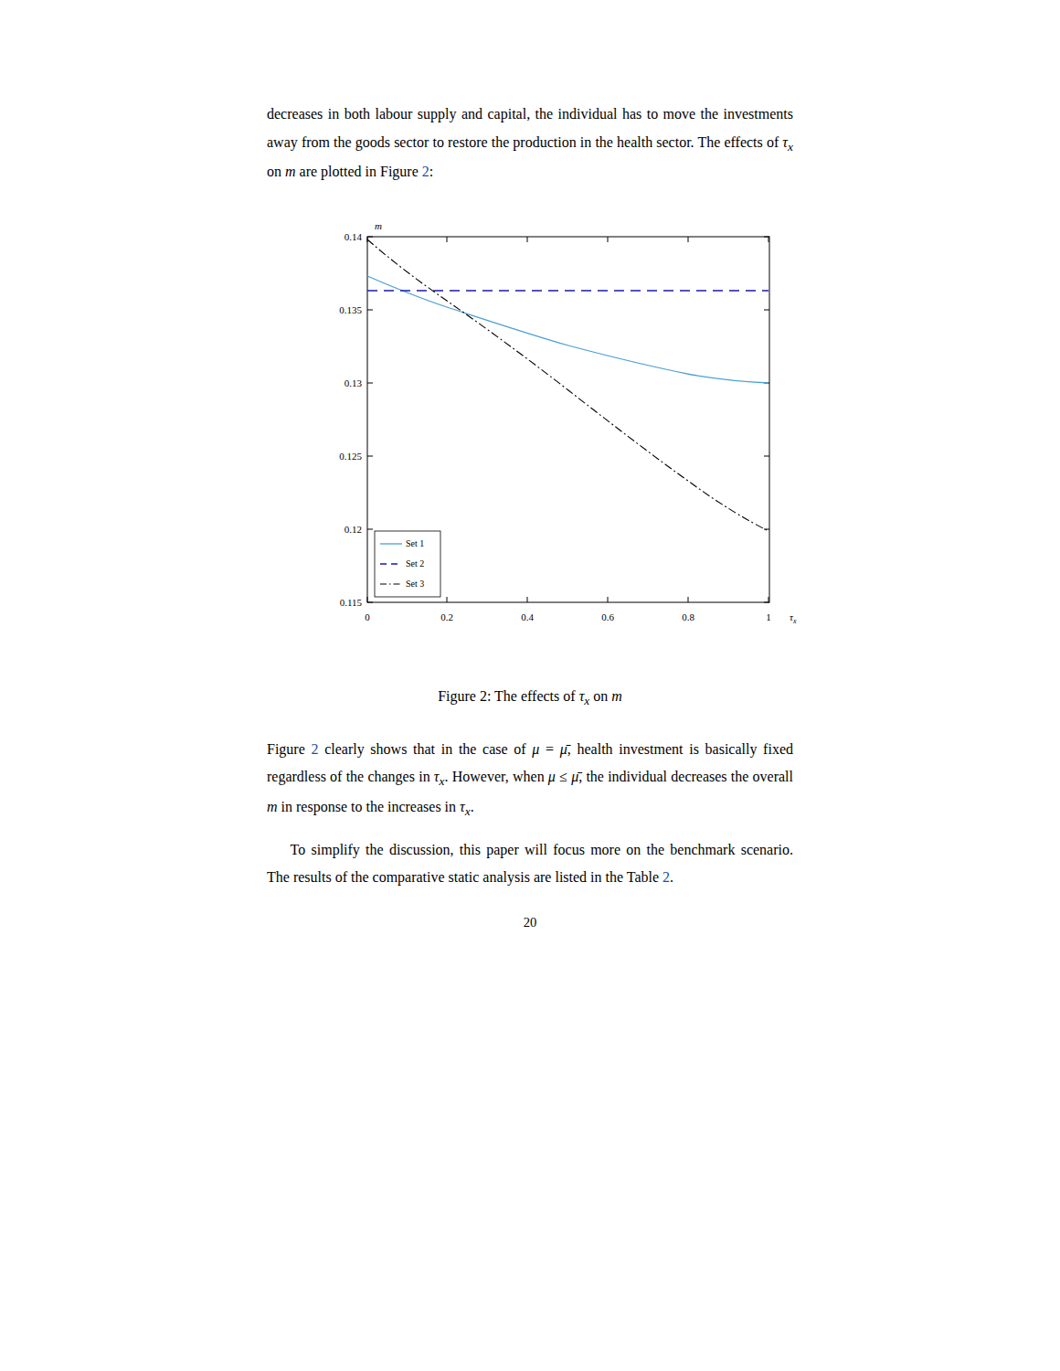decreases in both labour supply and capital, the individual has to move the investments away from the goods sector to restore the production in the health sector. The effects of τx on m are plotted in Figure 2:
m 0.14 0.135 0.13 0.125 0.12 0.115 0 0.2 0.4 0.6 0.8 1 τx Set 1 Set 2 Set 3
Figure 2: The effects of τx on m
Figure 2 clearly shows that in the case of μ = μ̄, health investment is basically fixed regardless of the changes in τx. However, when μ ≤ μ̄, the individual decreases the overall m in response to the increases in τx.
To simplify the discussion, this paper will focus more on the benchmark scenario. The results of the comparative static analysis are listed in the Table 2.
20